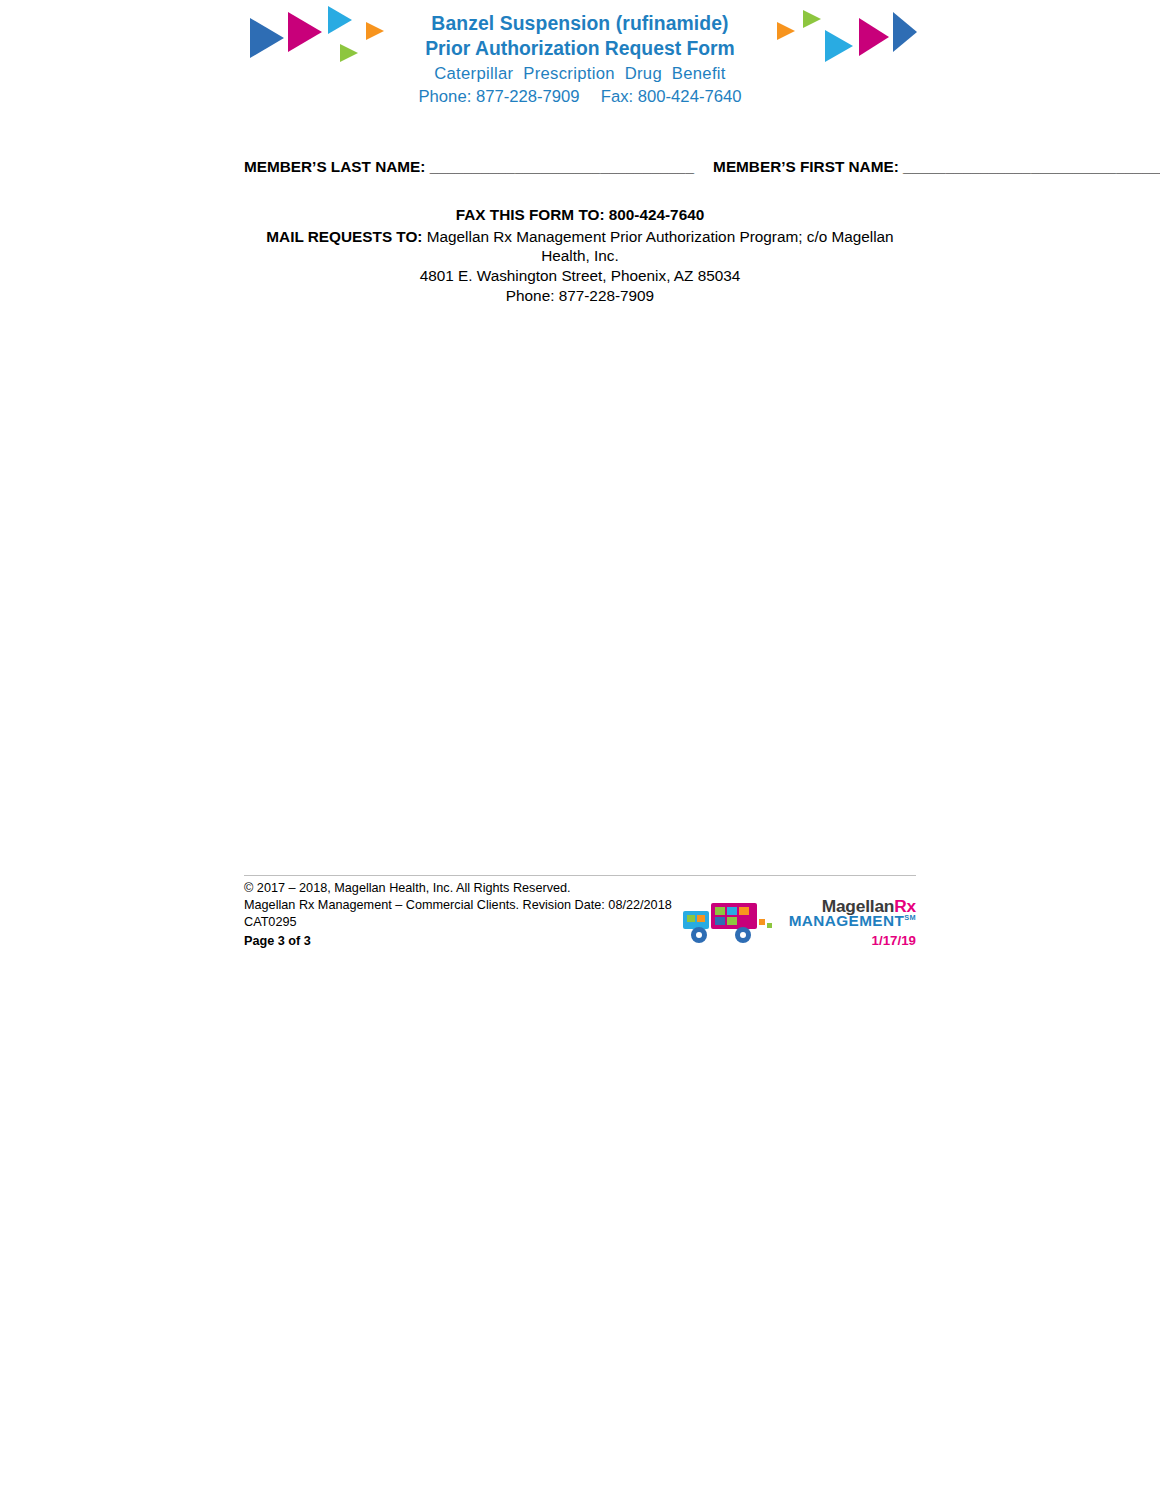Banzel Suspension (rufinamide)
Prior Authorization Request Form
Caterpillar Prescription Drug Benefit
Phone: 877-228-7909 Fax: 800-424-7640
MEMBER’S LAST NAME: _______________________________
MEMBER’S FIRST NAME: _______________________________
FAX THIS FORM TO: 800-424-7640
MAIL REQUESTS TO: Magellan Rx Management Prior Authorization Program; c/o Magellan Health, Inc.
4801 E. Washington Street, Phoenix, AZ 85034
Phone: 877-228-7909
© 2017 – 2018, Magellan Health, Inc. All Rights Reserved.
Magellan Rx Management – Commercial Clients. Revision Date: 08/22/2018
CAT0295
Page 3 of 3
MagellanRx
MANAGEMENTSM
1/17/19